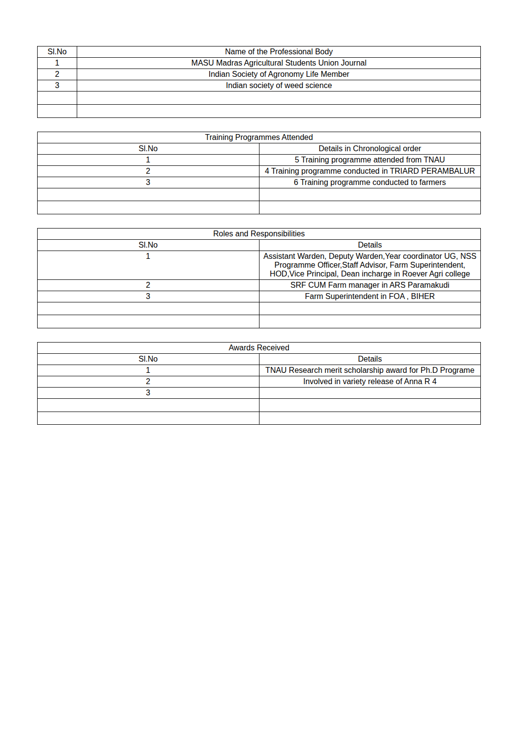| Sl.No | Name of the Professional Body |
| 1 | MASU Madras Agricultural Students Union Journal |
| 2 | Indian Society of Agronomy Life Member |
| 3 | Indian society of weed science |
| Training Programmes Attended |
| Sl.No | Details in Chronological order |
| 1 | 5 Training programme attended from TNAU |
| 2 | 4 Training programme conducted in TRIARD PERAMBALUR |
| 3 | 6 Training programme conducted to farmers |
| Roles and Responsibilities |
| Sl.No | Details |
| 1 | Assistant Warden, Deputy Warden,Year coordinator UG, NSS Programme Officer,Staff Advisor, Farm Superintendent, HOD,Vice Principal, Dean incharge in Roever Agri college |
| 2 | SRF CUM Farm manager in ARS Paramakudi |
| 3 | Farm Superintendent in FOA , BIHER |
| Awards Received |
| Sl.No | Details |
| 1 | TNAU Research merit scholarship award for Ph.D Programe |
| 2 | Involved in variety release of Anna R 4 |
| 3 | |